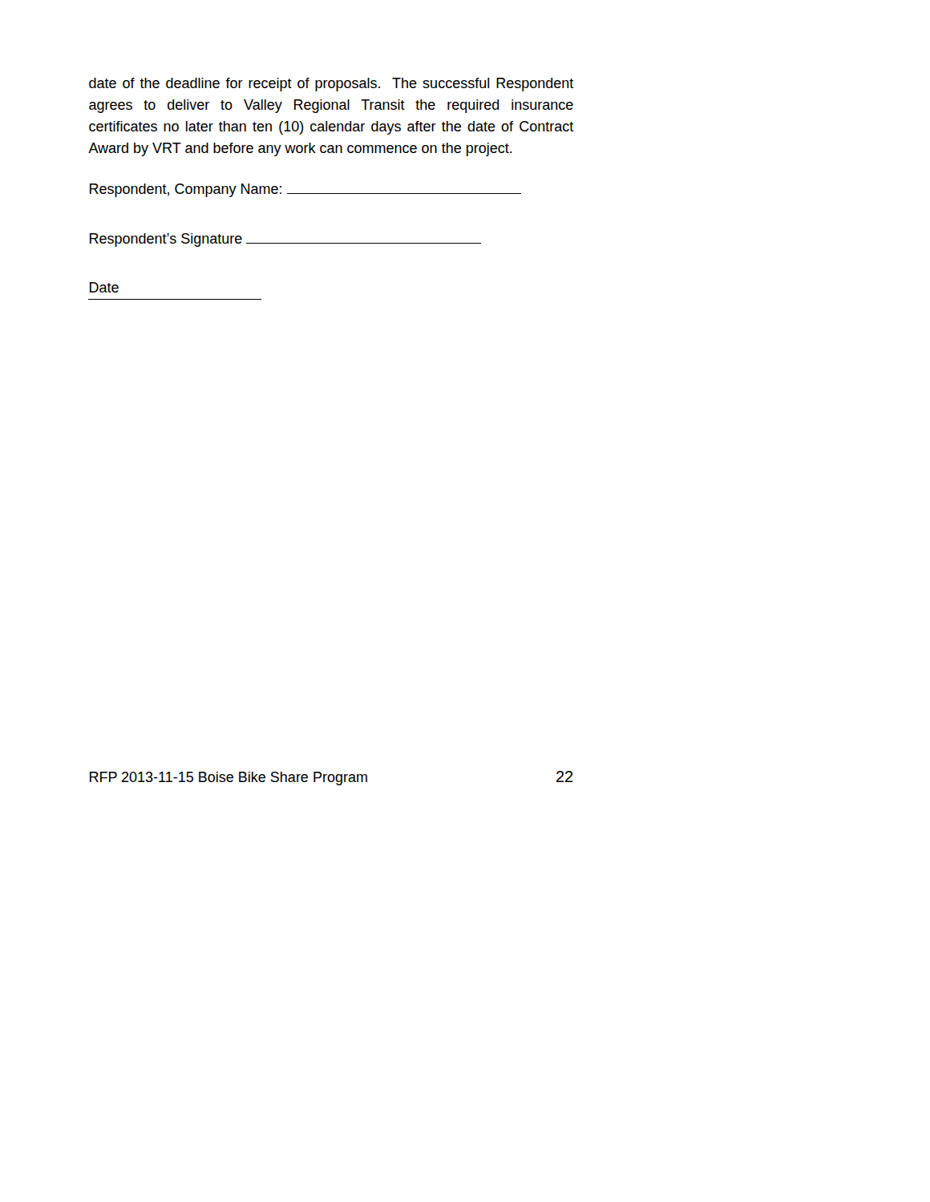date of the deadline for receipt of proposals. The successful Respondent agrees to deliver to Valley Regional Transit the required insurance certificates no later than ten (10) calendar days after the date of Contract Award by VRT and before any work can commence on the project.
Respondent, Company Name:
Respondent’s Signature
Date
RFP 2013-11-15 Boise Bike Share Program 22